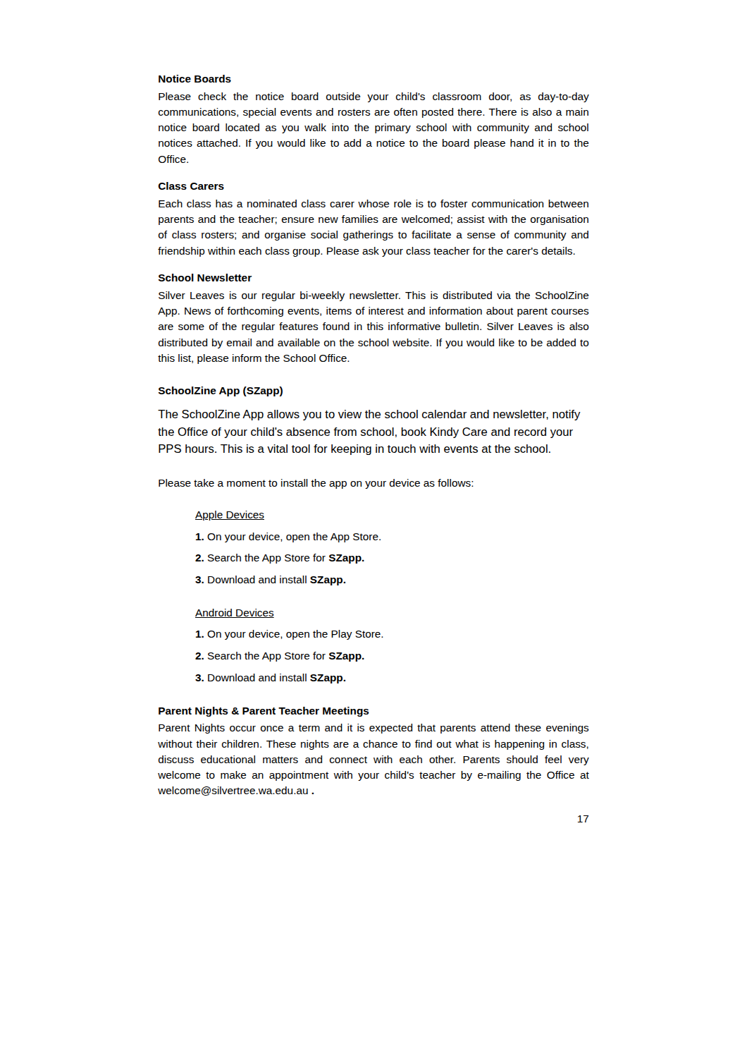Notice Boards
Please check the notice board outside your child's classroom door, as day-to-day communications, special events and rosters are often posted there. There is also a main notice board located as you walk into the primary school with community and school notices attached. If you would like to add a notice to the board please hand it in to the Office.
Class Carers
Each class has a nominated class carer whose role is to foster communication between parents and the teacher; ensure new families are welcomed; assist with the organisation of class rosters; and organise social gatherings to facilitate a sense of community and friendship within each class group. Please ask your class teacher for the carer's details.
School Newsletter
Silver Leaves is our regular bi-weekly newsletter. This is distributed via the SchoolZine App. News of forthcoming events, items of interest and information about parent courses are some of the regular features found in this informative bulletin. Silver Leaves is also distributed by email and available on the school website. If you would like to be added to this list, please inform the School Office.
SchoolZine App (SZapp)
The SchoolZine App allows you to view the school calendar and newsletter, notify the Office of your child's absence from school, book Kindy Care and record your PPS hours. This is a vital tool for keeping in touch with events at the school.
Please take a moment to install the app on your device as follows:
Apple Devices
1. On your device, open the App Store.
2. Search the App Store for SZapp.
3. Download and install SZapp.
Android Devices
1. On your device, open the Play Store.
2. Search the App Store for SZapp.
3. Download and install SZapp.
Parent Nights & Parent Teacher Meetings
Parent Nights occur once a term and it is expected that parents attend these evenings without their children. These nights are a chance to find out what is happening in class, discuss educational matters and connect with each other. Parents should feel very welcome to make an appointment with your child's teacher by e-mailing the Office at welcome@silvertree.wa.edu.au .
17